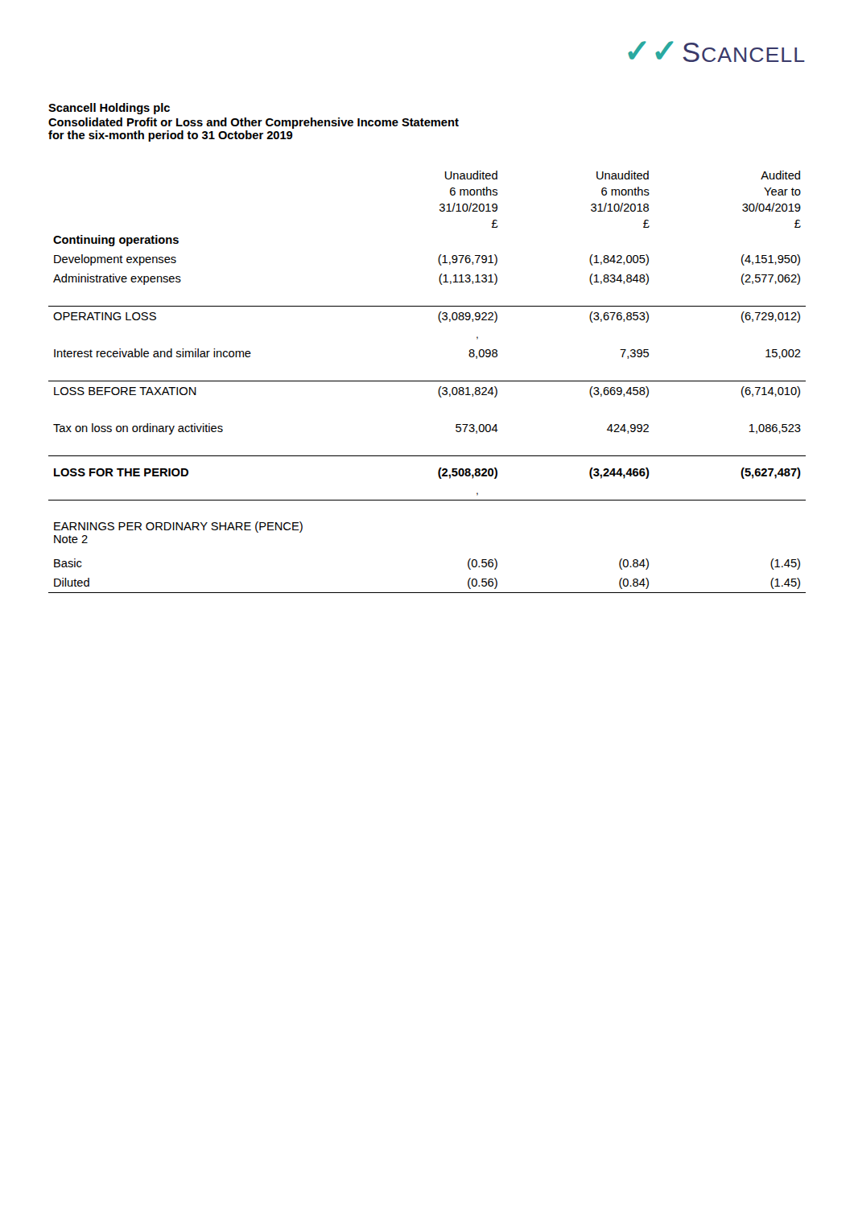✓✓SCANCELL
Scancell Holdings plc
Consolidated Profit or Loss and Other Comprehensive Income Statement
for the six-month period to 31 October 2019
| | Unaudited | Unaudited | Audited |
| | 6 months | 6 months | Year to |
| | 31/10/2019 | 31/10/2018 | 30/04/2019 |
| | £ | £ | £ |
| Continuing operations | | | |
| Development expenses | (1,976,791) | (1,842,005) | (4,151,950) |
| Administrative expenses | (1,113,131) | (1,834,848) | (2,577,062) |
| OPERATING LOSS | (3,089,922) | (3,676,853) | (6,729,012) |
| | , | | |
| Interest receivable and similar income | 8,098 | 7,395 | 15,002 |
| LOSS BEFORE TAXATION | (3,081,824) | (3,669,458) | (6,714,010) |
| Tax on loss on ordinary activities | 573,004 | 424,992 | 1,086,523 |
| LOSS FOR THE PERIOD | (2,508,820) | (3,244,466) | (5,627,487) |
| | , | | |
| EARNINGS PER ORDINARY SHARE (PENCE) Note 2 | | | |
| Basic | (0.56) | (0.84) | (1.45) |
| Diluted | (0.56) | (0.84) | (1.45) |